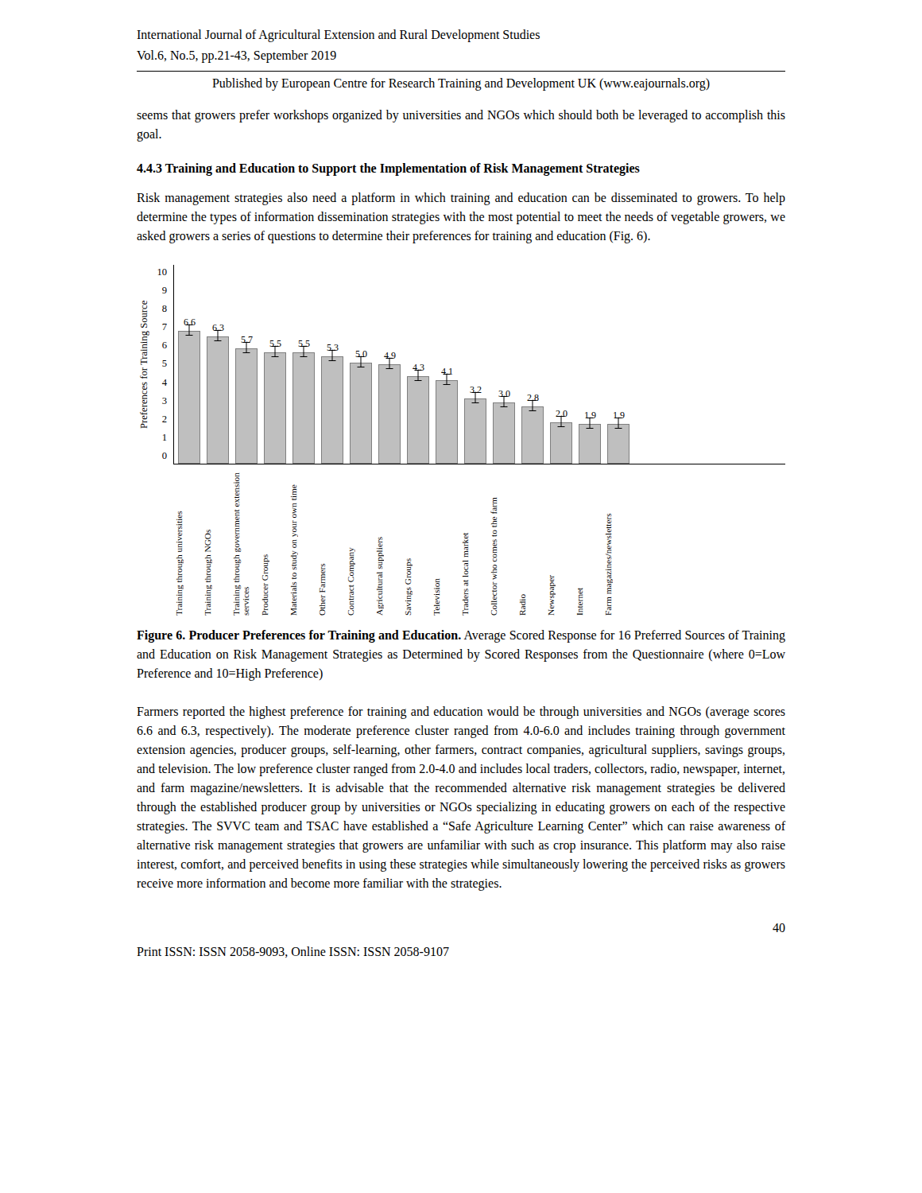International Journal of Agricultural Extension and Rural Development Studies
Vol.6, No.5, pp.21-43, September 2019
Published by European Centre for Research Training and Development UK (www.eajournals.org)
seems that growers prefer workshops organized by universities and NGOs which should both be leveraged to accomplish this goal.
4.4.3 Training and Education to Support the Implementation of Risk Management Strategies
Risk management strategies also need a platform in which training and education can be disseminated to growers. To help determine the types of information dissemination strategies with the most potential to meet the needs of vegetable growers, we asked growers a series of questions to determine their preferences for training and education (Fig. 6).
Preferences for Training Source
109876543210
6.6
6.3
5.7
5.5
5.5
5.3
5.0
4.9
4.3
4.1
3.2
3.0
2.8
2.0
1.9
1.9
Training through universities
Training through NGOs
Training through government extension services
Producer Groups
Materials to study on your own time
Other Farmers
Contract Company
Agricultural suppliers
Savings Groups
Television
Traders at local market
Collector who comes to the farm
Radio
Newspaper
Internet
Farm magazines/newsletters
Figure 6. Producer Preferences for Training and Education. Average Scored Response for 16 Preferred Sources of Training and Education on Risk Management Strategies as Determined by Scored Responses from the Questionnaire (where 0=Low Preference and 10=High Preference)
Farmers reported the highest preference for training and education would be through universities and NGOs (average scores 6.6 and 6.3, respectively). The moderate preference cluster ranged from 4.0-6.0 and includes training through government extension agencies, producer groups, self-learning, other farmers, contract companies, agricultural suppliers, savings groups, and television. The low preference cluster ranged from 2.0-4.0 and includes local traders, collectors, radio, newspaper, internet, and farm magazine/newsletters. It is advisable that the recommended alternative risk management strategies be delivered through the established producer group by universities or NGOs specializing in educating growers on each of the respective strategies. The SVVC team and TSAC have established a “Safe Agriculture Learning Center” which can raise awareness of alternative risk management strategies that growers are unfamiliar with such as crop insurance. This platform may also raise interest, comfort, and perceived benefits in using these strategies while simultaneously lowering the perceived risks as growers receive more information and become more familiar with the strategies.
40
Print ISSN: ISSN 2058-9093, Online ISSN: ISSN 2058-9107